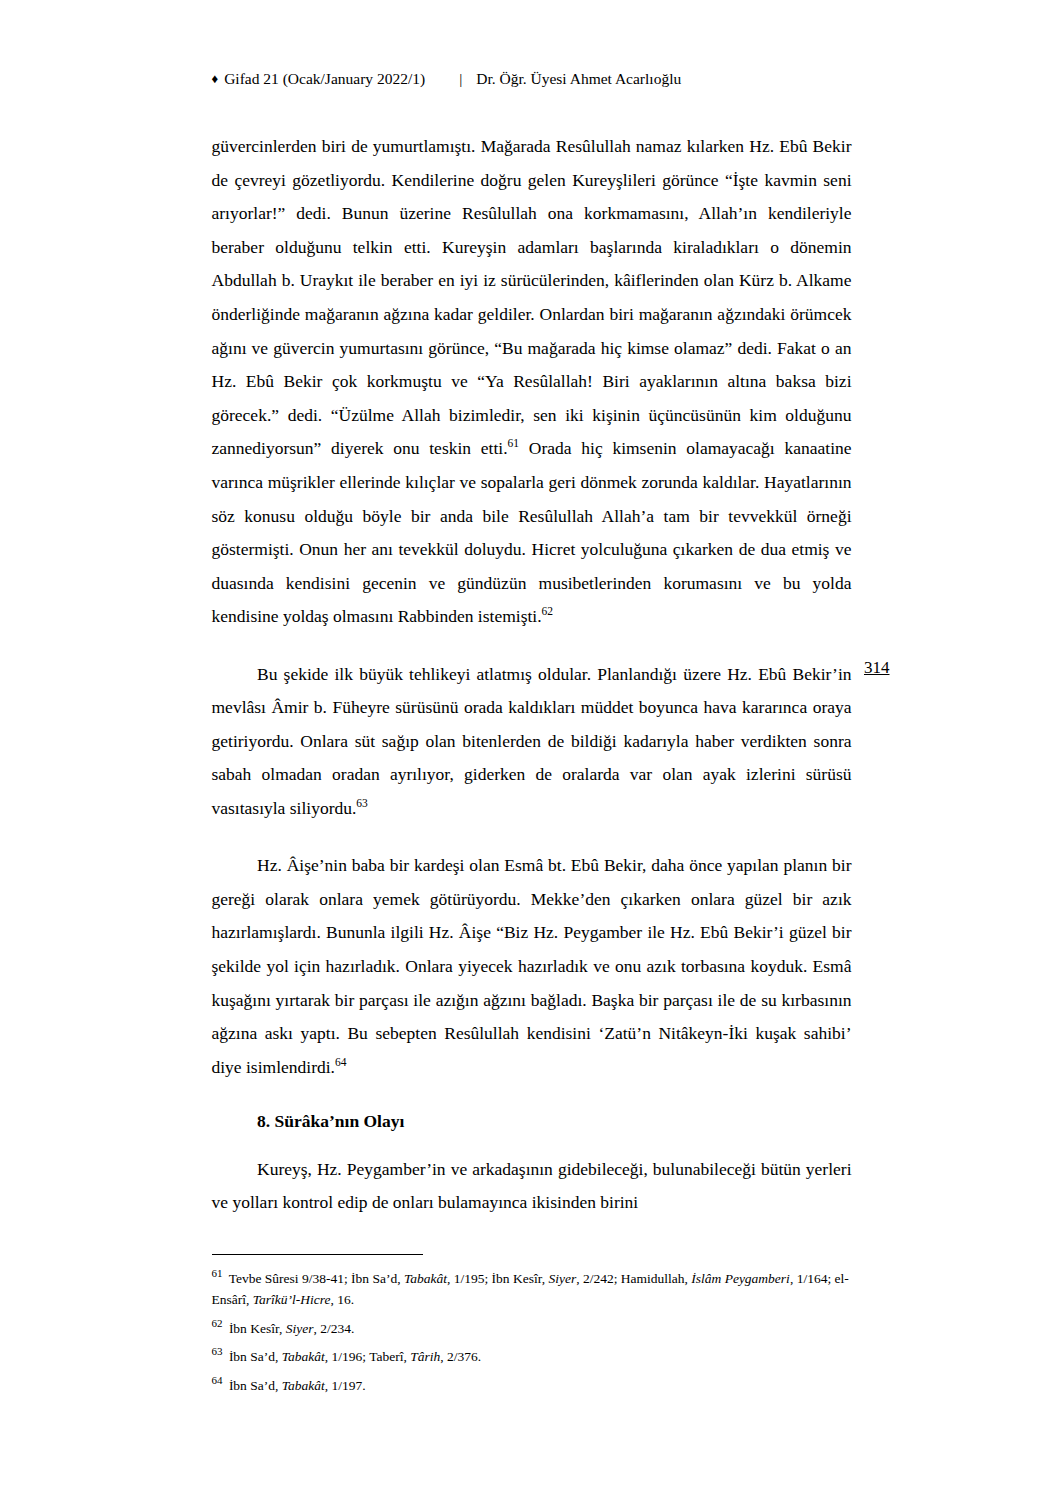♦Gifad 21 (Ocak/January 2022/1) | Dr. Öğr. Üyesi Ahmet Acarlıoğlu
güvercinlerden biri de yumurtlamıştı. Mağarada Resûlullah namaz kılarken Hz. Ebû Bekir de çevreyi gözetliyordu. Kendilerine doğru gelen Kureyşlileri görünce “İşte kavmin seni arıyorlar!” dedi. Bunun üzerine Resûlullah ona korkmamasını, Allah’ın kendileriyle beraber olduğunu telkin etti. Kureyşin adamları başlarında kiraladıkları o dönemin Abdullah b. Uraykıt ile beraber en iyi iz sürücülerinden, kâiflerinden olan Kürz b. Alkame önderliğinde mağaranın ağzına kadar geldiler. Onlardan biri mağaranın ağzındaki örümcek ağını ve güvercin yumurtasını görünce, “Bu mağarada hiç kimse olamaz” dedi. Fakat o an Hz. Ebû Bekir çok korkmuştu ve “Ya Resûlallah! Biri ayaklarının altına baksa bizi görecek.” dedi. “Üzülme Allah bizimledir, sen iki kişinin üçüncüsünün kim olduğunu zannediyorsun” diyerek onu teskin etti.61 Orada hiç kimsenin olamayacağı kanaatine varınca müşrikler ellerinde kılıçlar ve sopalarla geri dönmek zorunda kaldılar. Hayatlarının söz konusu olduğu böyle bir anda bile Resûlullah Allah’a tam bir tevvekkül örneği göstermişti. Onun her anı tevekkül doluydu. Hicret yolculuğuna çıkarken de dua etmiş ve duasında kendisini gecenin ve gündüzün musibetlerinden korumasını ve bu yolda kendisine yoldaş olmasını Rabbinden istemişti.62
314
Bu şekide ilk büyük tehlikeyi atlatmış oldular. Planlandığı üzere Hz. Ebû Bekir’in mevlâsı Âmir b. Füheyre sürüsünü orada kaldıkları müddet boyunca hava kararınca oraya getiriyordu. Onlara süt sağıp olan bitenlerden de bildiği kadarıyla haber verdikten sonra sabah olmadan oradan ayrılıyor, giderken de oralarda var olan ayak izlerini sürüsü vasıtasıyla siliyordu.63
Hz. Âişe’nin baba bir kardeşi olan Esmâ bt. Ebû Bekir, daha önce yapılan planın bir gereği olarak onlara yemek götürüyordu. Mekke’den çıkarken onlara güzel bir azık hazırlamışlardı. Bununla ilgili Hz. Âişe “Biz Hz. Peygamber ile Hz. Ebû Bekir’i güzel bir şekilde yol için hazırladık. Onlara yiyecek hazırladık ve onu azık torbasına koyduk. Esmâ kuşağını yırtarak bir parçası ile azığın ağzını bağladı. Başka bir parçası ile de su kırbasının ağzına askı yaptı. Bu sebepten Resûlullah kendisini ‘Zatü’n Nitâkeyn-İki kuşak sahibi’ diye isimlendirdi.64
8. Sürâka’nın Olayı
Kureyş, Hz. Peygamber’in ve arkadaşının gidebileceği, bulunabileceği bütün yerleri ve yolları kontrol edip de onları bulamayınca ikisinden birini
61 Tevbe Sûresi 9/38-41; İbn Sa’d, Tabakât, 1/195; İbn Kesîr, Siyer, 2/242; Hamidullah, İslâm Peygamberi, 1/164; el-Ensârî, Tarîkü’l-Hicre, 16.
62 İbn Kesîr, Siyer, 2/234.
63 İbn Sa’d, Tabakât, 1/196; Taberî, Târih, 2/376.
64 İbn Sa’d, Tabakât, 1/197.